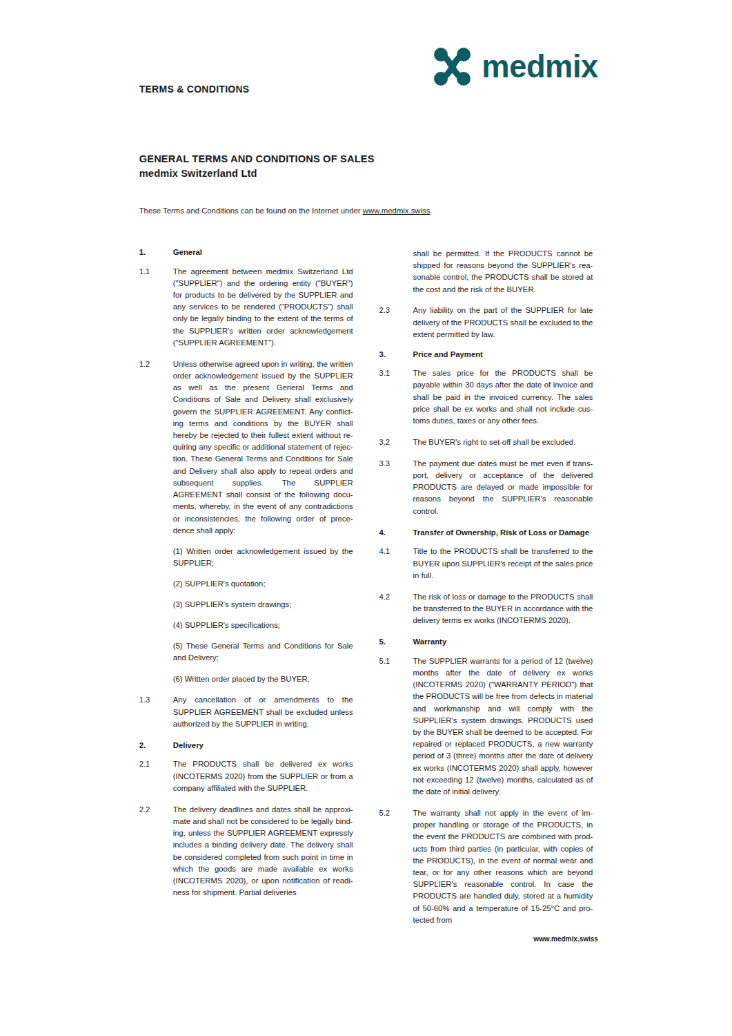TERMS & CONDITIONS
medmix
GENERAL TERMS AND CONDITIONS OF SALES
medmix Switzerland Ltd
These Terms and Conditions can be found on the Internet under www.medmix.swiss.
1.
General
1.1
The agreement between medmix Switzerland Ltd ("SUPPLIER") and the ordering entity ("BUYER") for products to be delivered by the SUPPLIER and any services to be rendered ("PRODUCTS") shall only be legally binding to the extent of the terms of the SUPPLIER's written order acknowledgement ("SUPPLIER AGREEMENT").
1.2
Unless otherwise agreed upon in writing, the written order acknowledgement issued by the SUPPLIER as well as the present General Terms and Conditions of Sale and Delivery shall exclusively govern the SUPPLIER AGREEMENT. Any conflicting terms and conditions by the BUYER shall hereby be rejected to their fullest extent without requiring any specific or additional statement of rejection. These General Terms and Conditions for Sale and Delivery shall also apply to repeat orders and subsequent supplies. The SUPPLIER AGREEMENT shall consist of the following documents, whereby, in the event of any contradictions or inconsistencies, the following order of precedence shall apply:
(1) Written order acknowledgement issued by the SUPPLIER;
(2) SUPPLIER's quotation;
(3) SUPPLIER's system drawings;
(4) SUPPLIER's specifications;
(5) These General Terms and Conditions for Sale and Delivery;
(6) Written order placed by the BUYER.
1.3
Any cancellation of or amendments to the SUPPLIER AGREEMENT shall be excluded unless authorized by the SUPPLIER in writing.
2.
Delivery
2.1
The PRODUCTS shall be delivered ex works (INCOTERMS 2020) from the SUPPLIER or from a company affiliated with the SUPPLIER.
2.2
The delivery deadlines and dates shall be approximate and shall not be considered to be legally binding, unless the SUPPLIER AGREEMENT expressly includes a binding delivery date. The delivery shall be considered completed from such point in time in which the goods are made available ex works (INCOTERMS 2020), or upon notification of readiness for shipment. Partial deliveries
shall be permitted. If the PRODUCTS cannot be shipped for reasons beyond the SUPPLIER's reasonable control, the PRODUCTS shall be stored at the cost and the risk of the BUYER.
2.3
Any liability on the part of the SUPPLIER for late delivery of the PRODUCTS shall be excluded to the extent permitted by law.
3.
Price and Payment
3.1
The sales price for the PRODUCTS shall be payable within 30 days after the date of invoice and shall be paid in the invoiced currency. The sales price shall be ex works and shall not include customs duties, taxes or any other fees.
3.2
The BUYER's right to set-off shall be excluded.
3.3
The payment due dates must be met even if transport, delivery or acceptance of the delivered PRODUCTS are delayed or made impossible for reasons beyond the SUPPLIER's reasonable control.
4.
Transfer of Ownership, Risk of Loss or Damage
4.1
Title to the PRODUCTS shall be transferred to the BUYER upon SUPPLIER's receipt of the sales price in full.
4.2
The risk of loss or damage to the PRODUCTS shall be transferred to the BUYER in accordance with the delivery terms ex works (INCOTERMS 2020).
5.
Warranty
5.1
The SUPPLIER warrants for a period of 12 (twelve) months after the date of delivery ex works (INCOTERMS 2020) ("WARRANTY PERIOD") that the PRODUCTS will be free from defects in material and workmanship and will comply with the SUPPLIER's system drawings. PRODUCTS used by the BUYER shall be deemed to be accepted. For repaired or replaced PRODUCTS, a new warranty period of 3 (three) months after the date of delivery ex works (INCOTERMS 2020) shall apply, however not exceeding 12 (twelve) months, calculated as of the date of initial delivery.
5.2
The warranty shall not apply in the event of improper handling or storage of the PRODUCTS, in the event the PRODUCTS are combined with products from third parties (in particular, with copies of the PRODUCTS), in the event of normal wear and tear, or for any other reasons which are beyond SUPPLIER's reasonable control. In case the PRODUCTS are handled duly, stored at a humidity of 50-60% and a temperature of 15-25°C and protected from
www.medmix.swiss